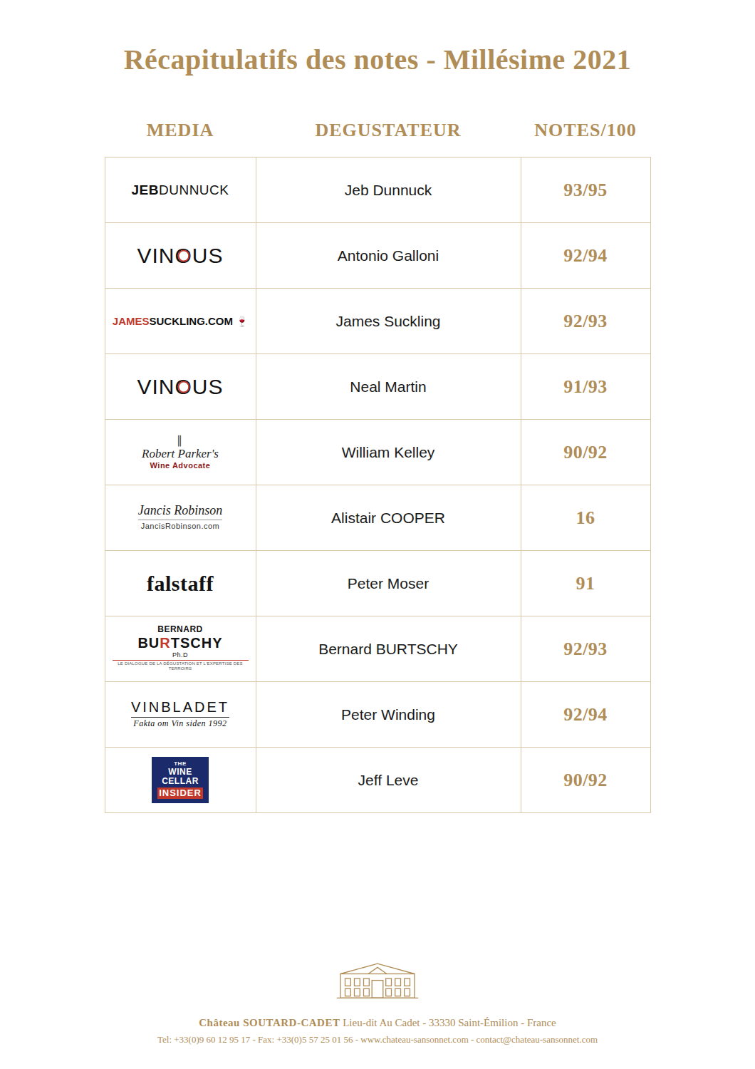Récapitulatifs des notes - Millésime 2021
| MEDIA | DEGUSTATEUR | NOTES/100 |
| --- | --- | --- |
| JEB DUNNUCK | Jeb Dunnuck | 93/95 |
| VIN O US | Antonio Galloni | 92/94 |
| JAMES SUCKLING.COM 🍷 | James Suckling | 92/93 |
| VIN O US | Neal Martin | 91/93 |
| ∥ Robert Parker's Wine Advocate | William Kelley | 90/92 |
| Jancis Robinson JancisRobinson.com | Alistair COOPER | 16 |
| falstaff | Peter Moser | 91 |
| BERNARD BU R TSCHY Ph.D LE DIALOGUE DE LA DÉGUSTATION ET L'EXPERTISE DES TERROIRS | Bernard BURTSCHY | 92/93 |
| VINBLADET Fakta om Vin siden 1992 | Peter Winding | 92/94 |
| THE WINE CELLAR INSIDER | Jeff Leve | 90/92 |
Château SOUTARD-CADET Lieu-dit Au Cadet - 33330 Saint-Émilion - France Tel: +33(0)9 60 12 95 17 - Fax: +33(0)5 57 25 01 56 - www.chateau-sansonnet.com - contact@chateau-sansonnet.com